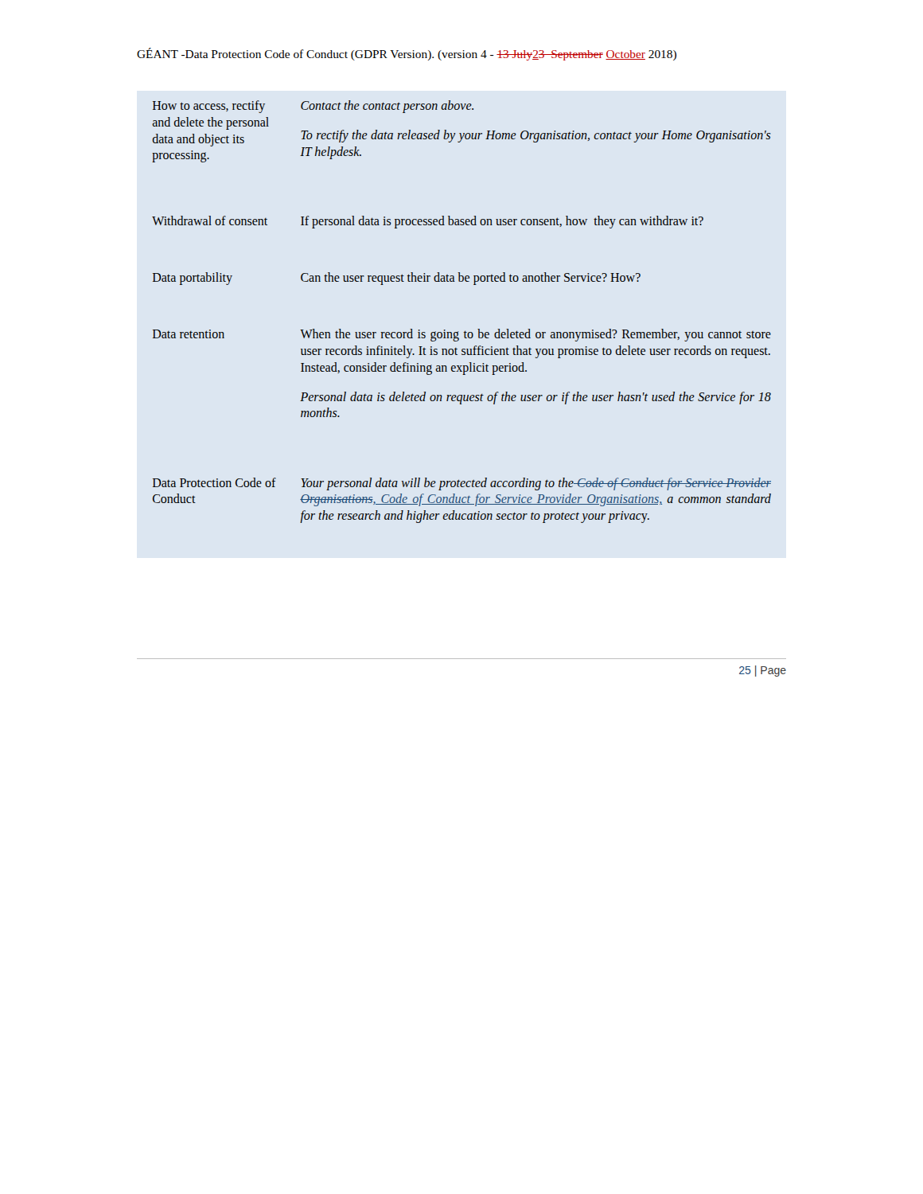GÉANT -Data Protection Code of Conduct (GDPR Version). (version 4 - 13 July 23 September October 2018)
| How to access, rectify and delete the personal data and object its processing. | Contact the contact person above. To rectify the data released by your Home Organisation, contact your Home Organisation's IT helpdesk. |
| Withdrawal of consent | If personal data is processed based on user consent, how they can withdraw it? |
| Data portability | Can the user request their data be ported to another Service? How? |
| Data retention | When the user record is going to be deleted or anonymised? Remember, you cannot store user records infinitely. It is not sufficient that you promise to delete user records on request. Instead, consider defining an explicit period. Personal data is deleted on request of the user or if the user hasn't used the Service for 18 months. |
| Data Protection Code of Conduct | Your personal data will be protected according to the Code of Conduct for Service Provider Organisations , Code of Conduct for Service Provider Organisations, a common standard for the research and higher education sector to protect your privac y. |
25 | Page